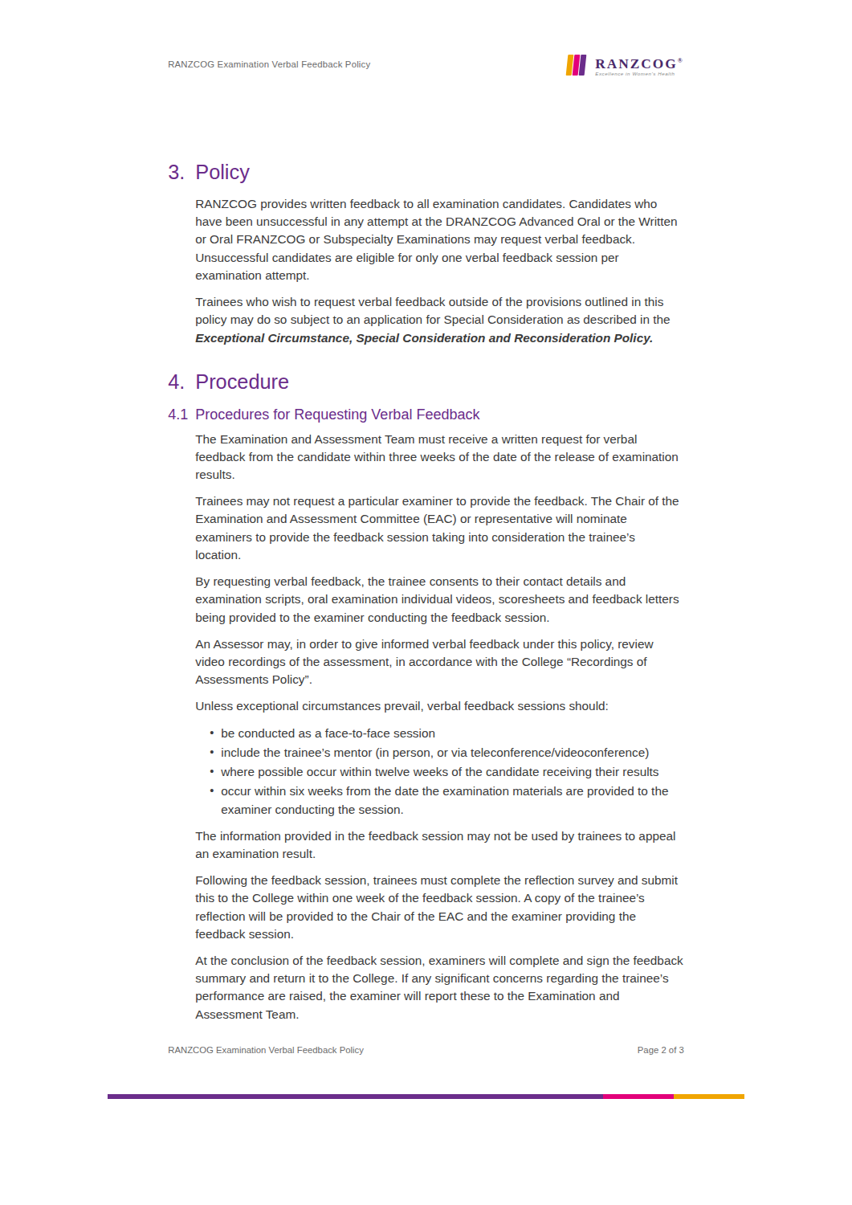RANZCOG Examination Verbal Feedback Policy
RANZCOG®
Excellence in Women's Health
3. Policy
RANZCOG provides written feedback to all examination candidates. Candidates who have been unsuccessful in any attempt at the DRANZCOG Advanced Oral or the Written or Oral FRANZCOG or Subspecialty Examinations may request verbal feedback. Unsuccessful candidates are eligible for only one verbal feedback session per examination attempt.
Trainees who wish to request verbal feedback outside of the provisions outlined in this policy may do so subject to an application for Special Consideration as described in the Exceptional Circumstance, Special Consideration and Reconsideration Policy.
4. Procedure
4.1 Procedures for Requesting Verbal Feedback
The Examination and Assessment Team must receive a written request for verbal feedback from the candidate within three weeks of the date of the release of examination results.
Trainees may not request a particular examiner to provide the feedback. The Chair of the Examination and Assessment Committee (EAC) or representative will nominate examiners to provide the feedback session taking into consideration the trainee’s location.
By requesting verbal feedback, the trainee consents to their contact details and examination scripts, oral examination individual videos, scoresheets and feedback letters being provided to the examiner conducting the feedback session.
An Assessor may, in order to give informed verbal feedback under this policy, review video recordings of the assessment, in accordance with the College “Recordings of Assessments Policy”.
Unless exceptional circumstances prevail, verbal feedback sessions should:
be conducted as a face-to-face session
include the trainee’s mentor (in person, or via teleconference/videoconference)
where possible occur within twelve weeks of the candidate receiving their results
occur within six weeks from the date the examination materials are provided to the examiner conducting the session.
The information provided in the feedback session may not be used by trainees to appeal an examination result.
Following the feedback session, trainees must complete the reflection survey and submit this to the College within one week of the feedback session. A copy of the trainee’s reflection will be provided to the Chair of the EAC and the examiner providing the feedback session.
At the conclusion of the feedback session, examiners will complete and sign the feedback summary and return it to the College. If any significant concerns regarding the trainee’s performance are raised, the examiner will report these to the Examination and Assessment Team.
RANZCOG Examination Verbal Feedback Policy
Page 2 of 3